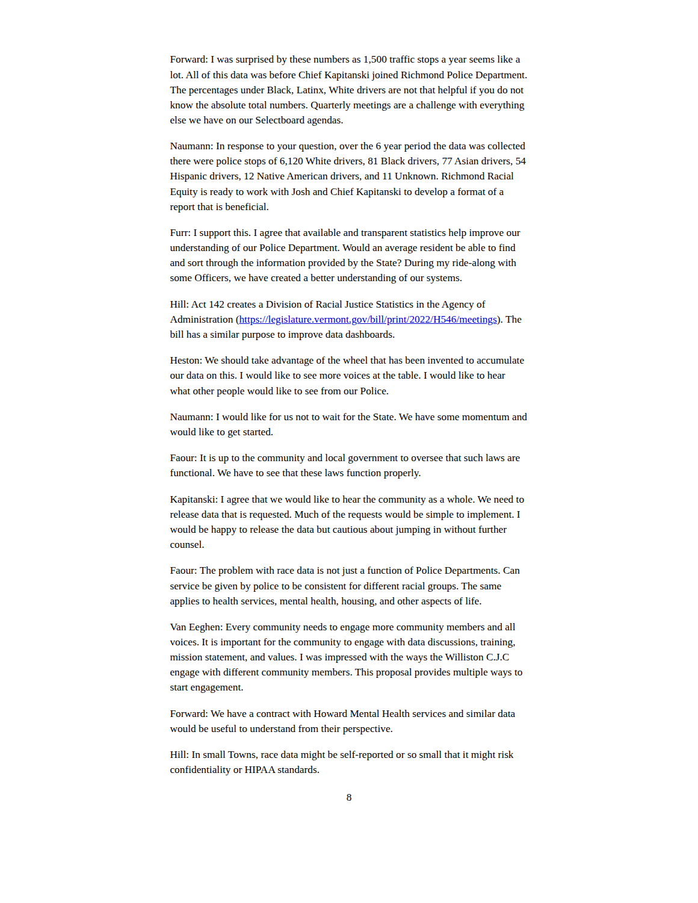Forward: I was surprised by these numbers as 1,500 traffic stops a year seems like a lot. All of this data was before Chief Kapitanski joined Richmond Police Department. The percentages under Black, Latinx, White drivers are not that helpful if you do not know the absolute total numbers. Quarterly meetings are a challenge with everything else we have on our Selectboard agendas.
Naumann: In response to your question, over the 6 year period the data was collected there were police stops of 6,120 White drivers, 81 Black drivers, 77 Asian drivers, 54 Hispanic drivers, 12 Native American drivers, and 11 Unknown. Richmond Racial Equity is ready to work with Josh and Chief Kapitanski to develop a format of a report that is beneficial.
Furr: I support this. I agree that available and transparent statistics help improve our understanding of our Police Department. Would an average resident be able to find and sort through the information provided by the State? During my ride-along with some Officers, we have created a better understanding of our systems.
Hill: Act 142 creates a Division of Racial Justice Statistics in the Agency of Administration (https://legislature.vermont.gov/bill/print/2022/H546/meetings). The bill has a similar purpose to improve data dashboards.
Heston: We should take advantage of the wheel that has been invented to accumulate our data on this. I would like to see more voices at the table. I would like to hear what other people would like to see from our Police.
Naumann: I would like for us not to wait for the State. We have some momentum and would like to get started.
Faour: It is up to the community and local government to oversee that such laws are functional. We have to see that these laws function properly.
Kapitanski: I agree that we would like to hear the community as a whole. We need to release data that is requested. Much of the requests would be simple to implement. I would be happy to release the data but cautious about jumping in without further counsel.
Faour: The problem with race data is not just a function of Police Departments. Can service be given by police to be consistent for different racial groups. The same applies to health services, mental health, housing, and other aspects of life.
Van Eeghen: Every community needs to engage more community members and all voices. It is important for the community to engage with data discussions, training, mission statement, and values. I was impressed with the ways the Williston C.J.C engage with different community members. This proposal provides multiple ways to start engagement.
Forward: We have a contract with Howard Mental Health services and similar data would be useful to understand from their perspective.
Hill: In small Towns, race data might be self-reported or so small that it might risk confidentiality or HIPAA standards.
8